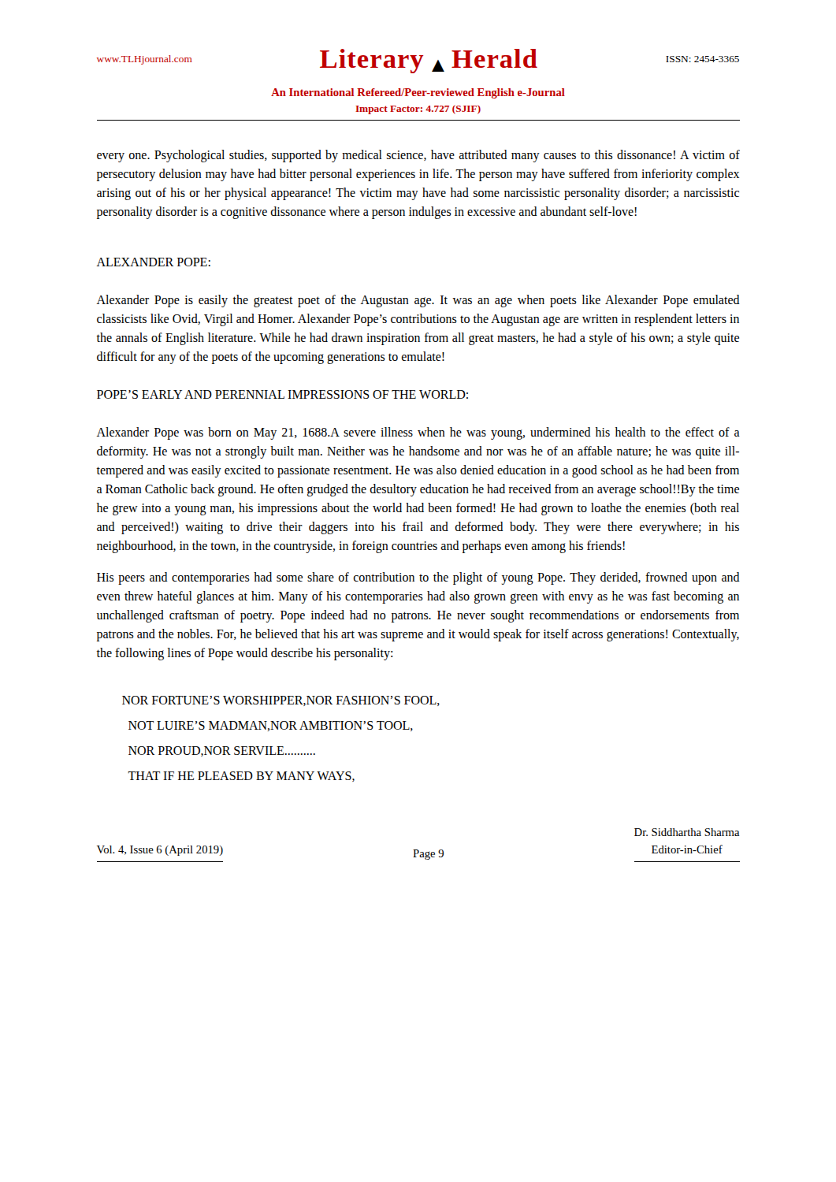www.TLHjournal.com Literary ▲ Herald ISSN: 2454-3365
An International Refereed/Peer-reviewed English e-Journal
Impact Factor: 4.727 (SJIF)
every one. Psychological studies, supported by medical science, have attributed many causes to this dissonance! A victim of persecutory delusion may have had bitter personal experiences in life. The person may have suffered from inferiority complex arising out of his or her physical appearance! The victim may have had some narcissistic personality disorder; a narcissistic personality disorder is a cognitive dissonance where a person indulges in excessive and abundant self-love!
ALEXANDER POPE:
Alexander Pope is easily the greatest poet of the Augustan age. It was an age when poets like Alexander Pope emulated classicists like Ovid, Virgil and Homer. Alexander Pope’s contributions to the Augustan age are written in resplendent letters in the annals of English literature. While he had drawn inspiration from all great masters, he had a style of his own; a style quite difficult for any of the poets of the upcoming generations to emulate!
POPE’S EARLY AND PERENNIAL IMPRESSIONS OF THE WORLD:
Alexander Pope was born on May 21, 1688.A severe illness when he was young, undermined his health to the effect of a deformity. He was not a strongly built man. Neither was he handsome and nor was he of an affable nature; he was quite ill-tempered and was easily excited to passionate resentment. He was also denied education in a good school as he had been from a Roman Catholic back ground. He often grudged the desultory education he had received from an average school!!By the time he grew into a young man, his impressions about the world had been formed! He had grown to loathe the enemies (both real and perceived!) waiting to drive their daggers into his frail and deformed body. They were there everywhere; in his neighbourhood, in the town, in the countryside, in foreign countries and perhaps even among his friends!
His peers and contemporaries had some share of contribution to the plight of young Pope. They derided, frowned upon and even threw hateful glances at him. Many of his contemporaries had also grown green with envy as he was fast becoming an unchallenged craftsman of poetry. Pope indeed had no patrons. He never sought recommendations or endorsements from patrons and the nobles. For, he believed that his art was supreme and it would speak for itself across generations! Contextually, the following lines of Pope would describe his personality:
NOR FORTUNE’S WORSHIPPER,NOR FASHION’S FOOL,
NOT LUIRE’S MADMAN,NOR AMBITION’S TOOL,
NOR PROUD,NOR SERVILE..........
THAT IF HE PLEASED BY MANY WAYS,
Vol. 4, Issue 6 (April 2019)
Page 9
Dr. Siddhartha Sharma
Editor-in-Chief